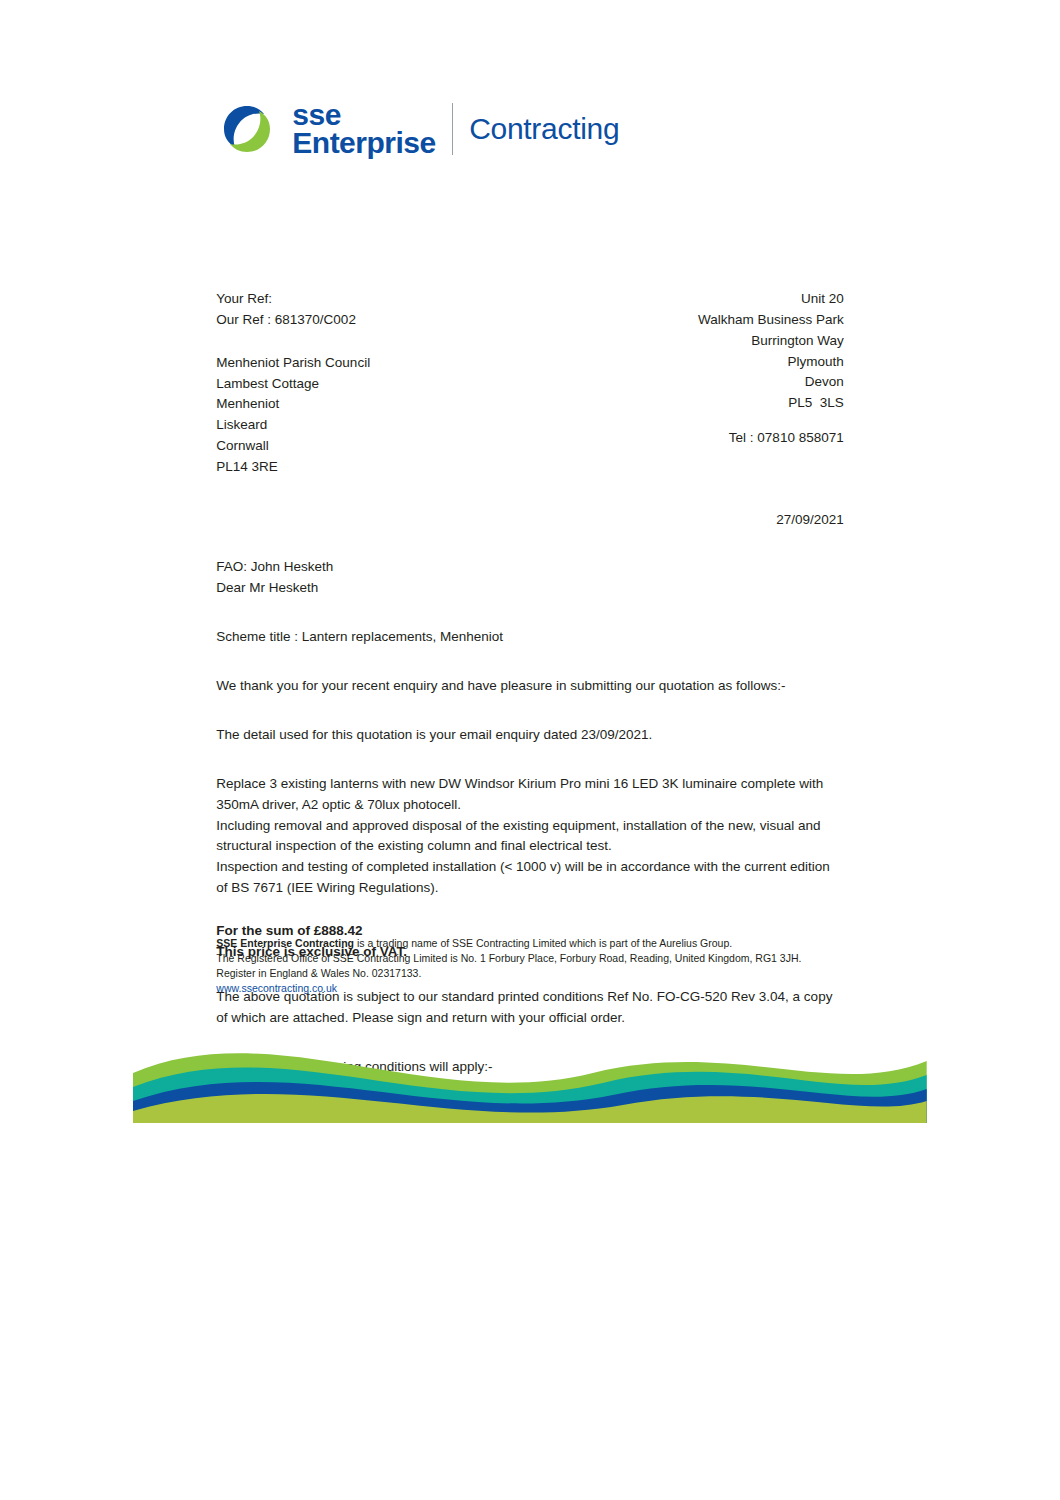sse Enterprise
Contracting
Your Ref:
Our Ref : 681370/C002
Menheniot Parish Council
Lambest Cottage
Menheniot
Liskeard
Cornwall
PL14 3RE
Unit 20
Walkham Business Park
Burrington Way
Plymouth
Devon
PL5 3LS
Tel : 07810 858071
27/09/2021
FAO: John Hesketh
Dear Mr Hesketh
Scheme title : Lantern replacements, Menheniot
We thank you for your recent enquiry and have pleasure in submitting our quotation as follows:-
The detail used for this quotation is your email enquiry dated 23/09/2021.
Replace 3 existing lanterns with new DW Windsor Kirium Pro mini 16 LED 3K luminaire complete with 350mA driver, A2 optic & 70lux photocell.
Including removal and approved disposal of the existing equipment, installation of the new, visual and structural inspection of the existing column and final electrical test.
Inspection and testing of completed installation (< 1000 v) will be in accordance with the current edition of BS 7671 (IEE Wiring Regulations).
For the sum of £888.42
This price is exclusive of VAT.
The above quotation is subject to our standard printed conditions Ref No. FO-CG-520 Rev 3.04, a copy of which are attached. Please sign and return with your official order.
In addition, the following conditions will apply:-
SSE Enterprise Contracting is a trading name of SSE Contracting Limited which is part of the Aurelius Group.
The Registered Office of SSE Contracting Limited is No. 1 Forbury Place, Forbury Road, Reading, United Kingdom, RG1 3JH.
Register in England & Wales No. 02317133.
www.ssecontracting.co.uk